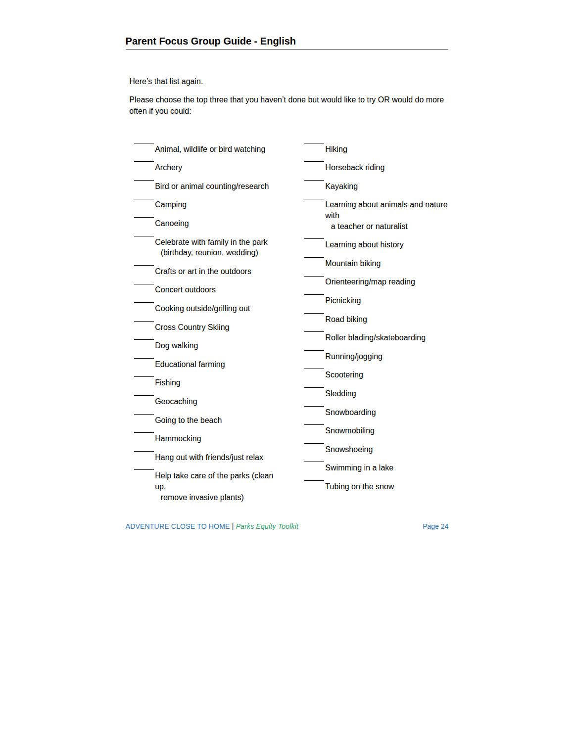Parent Focus Group Guide - English
Here’s that list again.
Please choose the top three that you haven’t done but would like to try OR would do more often if you could:
Animal, wildlife or bird watching
Archery
Bird or animal counting/research
Camping
Canoeing
Celebrate with family in the park(birthday, reunion, wedding)
Crafts or art in the outdoors
Concert outdoors
Cooking outside/grilling out
Cross Country Skiing
Dog walking
Educational farming
Fishing
Geocaching
Going to the beach
Hammocking
Hang out with friends/just relax
Help take care of the parks (clean up,remove invasive plants)
Hiking
Horseback riding
Kayaking
Learning about animals and nature witha teacher or naturalist
Learning about history
Mountain biking
Orienteering/map reading
Picnicking
Road biking
Roller blading/skateboarding
Running/jogging
Scootering
Sledding
Snowboarding
Snowmobiling
Snowshoeing
Swimming in a lake
Tubing on the snow
ADVENTURE CLOSE TO HOME | Parks Equity Toolkit
Page 24